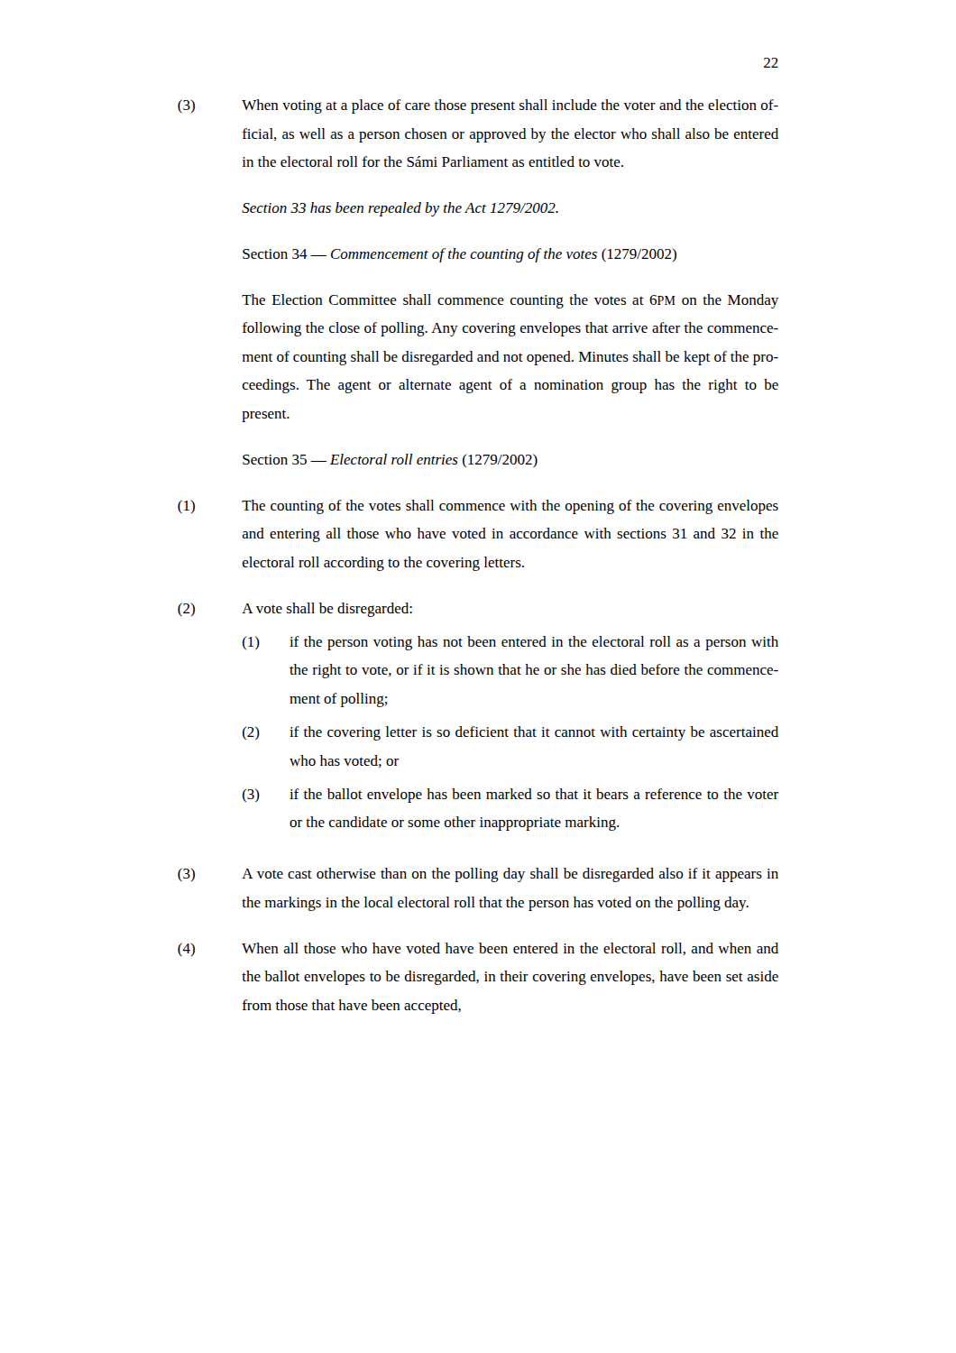22
(3)
When voting at a place of care those present shall include the voter and the election official, as well as a person chosen or approved by the elector who shall also be entered in the electoral roll for the Sámi Parliament as entitled to vote.
Section 33 has been repealed by the Act 1279/2002.
Section 34 — Commencement of the counting of the votes (1279/2002)
The Election Committee shall commence counting the votes at 6PM on the Monday following the close of polling. Any covering envelopes that arrive after the commencement of counting shall be disregarded and not opened. Minutes shall be kept of the proceedings. The agent or alternate agent of a nomination group has the right to be present.
Section 35 — Electoral roll entries (1279/2002)
(1)
The counting of the votes shall commence with the opening of the covering envelopes and entering all those who have voted in accordance with sections 31 and 32 in the electoral roll according to the covering letters.
(2)
A vote shall be disregarded:
(1) if the person voting has not been entered in the electoral roll as a person with the right to vote, or if it is shown that he or she has died before the commencement of polling;
(2) if the covering letter is so deficient that it cannot with certainty be ascertained who has voted; or
(3) if the ballot envelope has been marked so that it bears a reference to the voter or the candidate or some other inappropriate marking.
(3)
A vote cast otherwise than on the polling day shall be disregarded also if it appears in the markings in the local electoral roll that the person has voted on the polling day.
(4)
When all those who have voted have been entered in the electoral roll, and when and the ballot envelopes to be disregarded, in their covering envelopes, have been set aside from those that have been accepted,